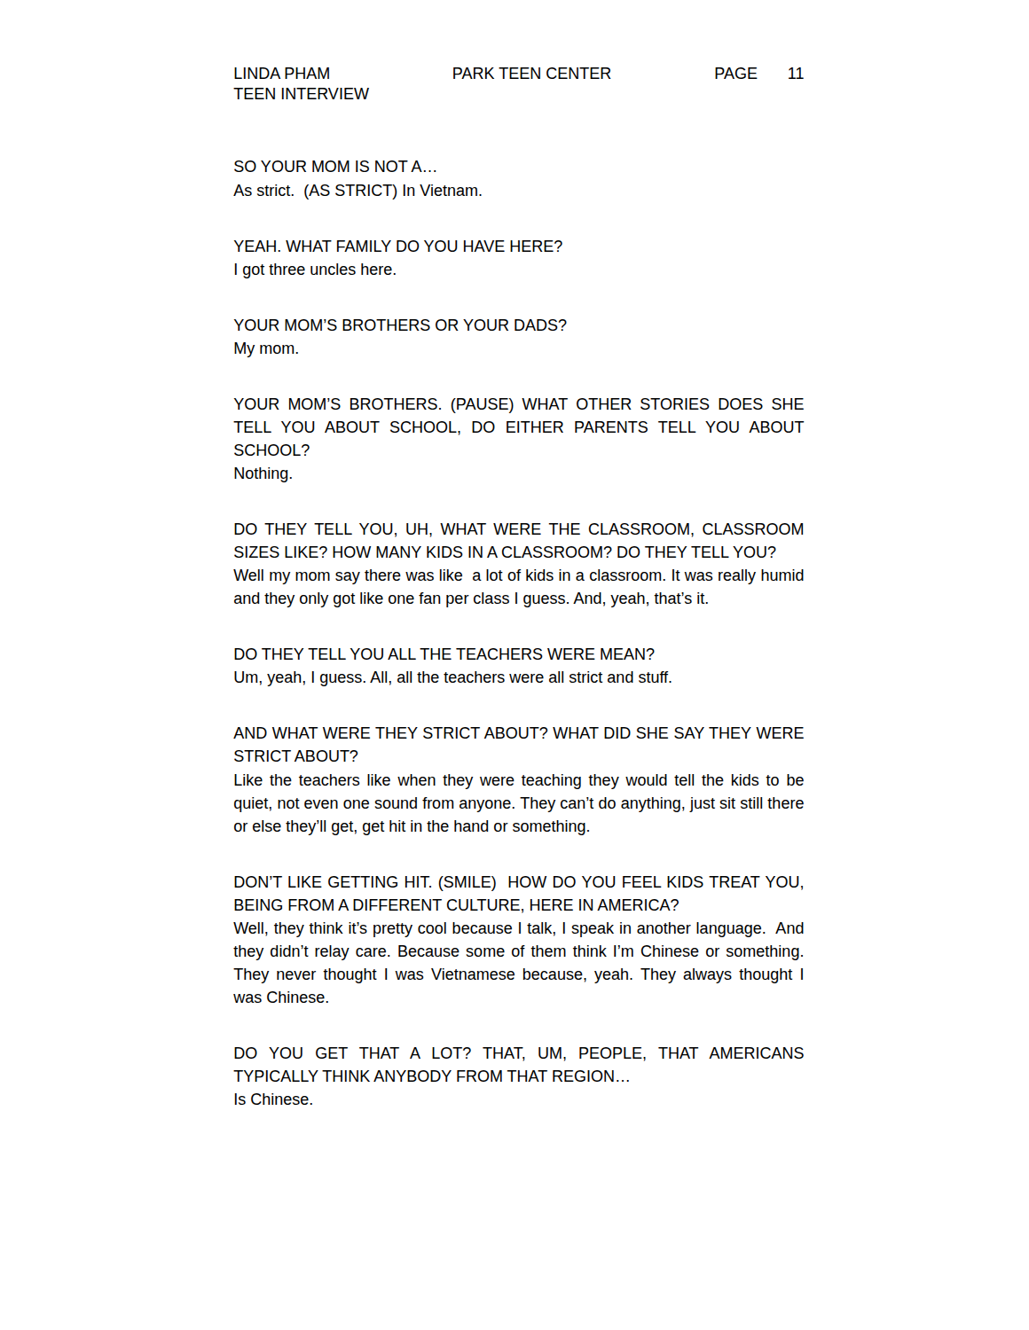LINDA PHAM PARK TEEN CENTER PAGE 11
TEEN INTERVIEW
SO YOUR MOM IS NOT A…
As strict. (AS STRICT) In Vietnam.
YEAH. WHAT FAMILY DO YOU HAVE HERE?
I got three uncles here.
YOUR MOM’S BROTHERS OR YOUR DADS?
My mom.
YOUR MOM’S BROTHERS. (PAUSE) WHAT OTHER STORIES DOES SHE TELL YOU ABOUT SCHOOL, DO EITHER PARENTS TELL YOU ABOUT SCHOOL?
Nothing.
DO THEY TELL YOU, UH, WHAT WERE THE CLASSROOM, CLASSROOM SIZES LIKE? HOW MANY KIDS IN A CLASSROOM? DO THEY TELL YOU?
Well my mom say there was like a lot of kids in a classroom. It was really humid and they only got like one fan per class I guess. And, yeah, that’s it.
DO THEY TELL YOU ALL THE TEACHERS WERE MEAN?
Um, yeah, I guess. All, all the teachers were all strict and stuff.
AND WHAT WERE THEY STRICT ABOUT? WHAT DID SHE SAY THEY WERE STRICT ABOUT?
Like the teachers like when they were teaching they would tell the kids to be quiet, not even one sound from anyone. They can’t do anything, just sit still there or else they’ll get, get hit in the hand or something.
DON’T LIKE GETTING HIT. (smile) HOW DO YOU FEEL KIDS TREAT YOU, BEING FROM A DIFFERENT CULTURE, HERE IN AMERICA?
Well, they think it’s pretty cool because I talk, I speak in another language. And they didn’t relay care. Because some of them think I’m Chinese or something. They never thought I was Vietnamese because, yeah. They always thought I was Chinese.
DO YOU GET THAT A LOT? THAT, UM, PEOPLE, THAT AMERICANS TYPICALLY THINK ANYBODY FROM THAT REGION…
Is Chinese.